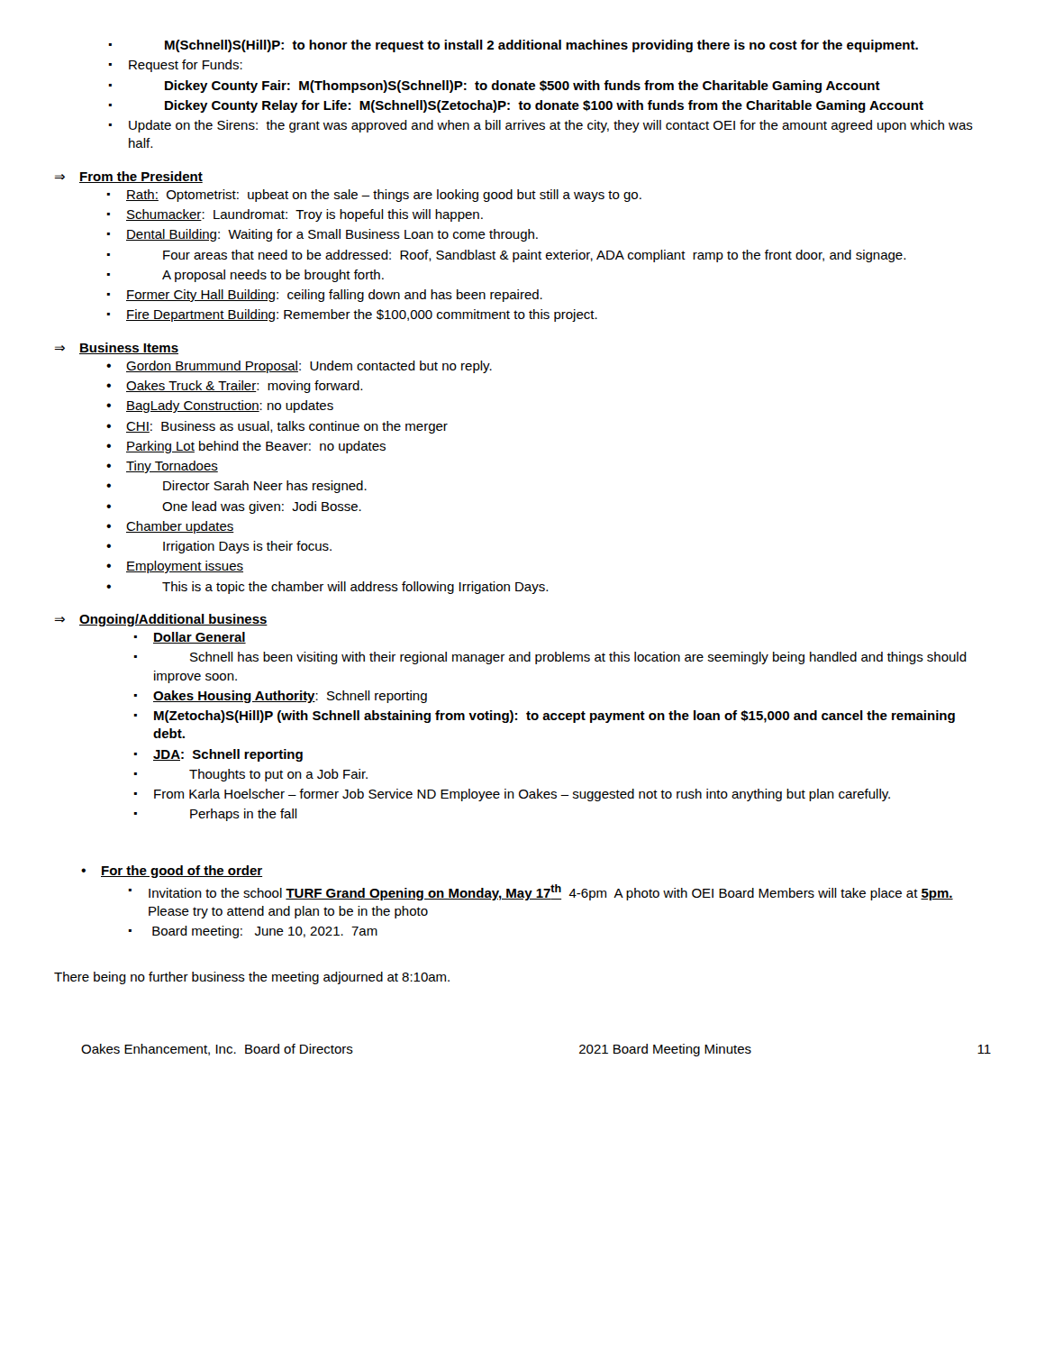M(Schnell)S(Hill)P: to honor the request to install 2 additional machines providing there is no cost for the equipment.
Request for Funds:
Dickey County Fair: M(Thompson)S(Schnell)P: to donate $500 with funds from the Charitable Gaming Account
Dickey County Relay for Life: M(Schnell)S(Zetocha)P: to donate $100 with funds from the Charitable Gaming Account
Update on the Sirens: the grant was approved and when a bill arrives at the city, they will contact OEI for the amount agreed upon which was half.
From the President
Rath: Optometrist: upbeat on the sale – things are looking good but still a ways to go.
Schumacker: Laundromat: Troy is hopeful this will happen.
Dental Building: Waiting for a Small Business Loan to come through.
Four areas that need to be addressed: Roof, Sandblast & paint exterior, ADA compliant ramp to the front door, and signage.
A proposal needs to be brought forth.
Former City Hall Building: ceiling falling down and has been repaired.
Fire Department Building: Remember the $100,000 commitment to this project.
Business Items
Gordon Brummund Proposal: Undem contacted but no reply.
Oakes Truck & Trailer: moving forward.
BagLady Construction: no updates
CHI: Business as usual, talks continue on the merger
Parking Lot behind the Beaver: no updates
Tiny Tornadoes
Director Sarah Neer has resigned.
One lead was given: Jodi Bosse.
Chamber updates
Irrigation Days is their focus.
Employment issues
This is a topic the chamber will address following Irrigation Days.
Ongoing/Additional business
Dollar General
Schnell has been visiting with their regional manager and problems at this location are seemingly being handled and things should improve soon.
Oakes Housing Authority: Schnell reporting
M(Zetocha)S(Hill)P (with Schnell abstaining from voting): to accept payment on the loan of $15,000 and cancel the remaining debt.
JDA: Schnell reporting
Thoughts to put on a Job Fair.
From Karla Hoelscher – former Job Service ND Employee in Oakes – suggested not to rush into anything but plan carefully.
Perhaps in the fall
For the good of the order
Invitation to the school TURF Grand Opening on Monday, May 17th 4-6pm A photo with OEI Board Members will take place at 5pm. Please try to attend and plan to be in the photo
Board meeting: June 10, 2021. 7am
There being no further business the meeting adjourned at 8:10am.
Oakes Enhancement, Inc. Board of Directors 2021 Board Meeting Minutes 11